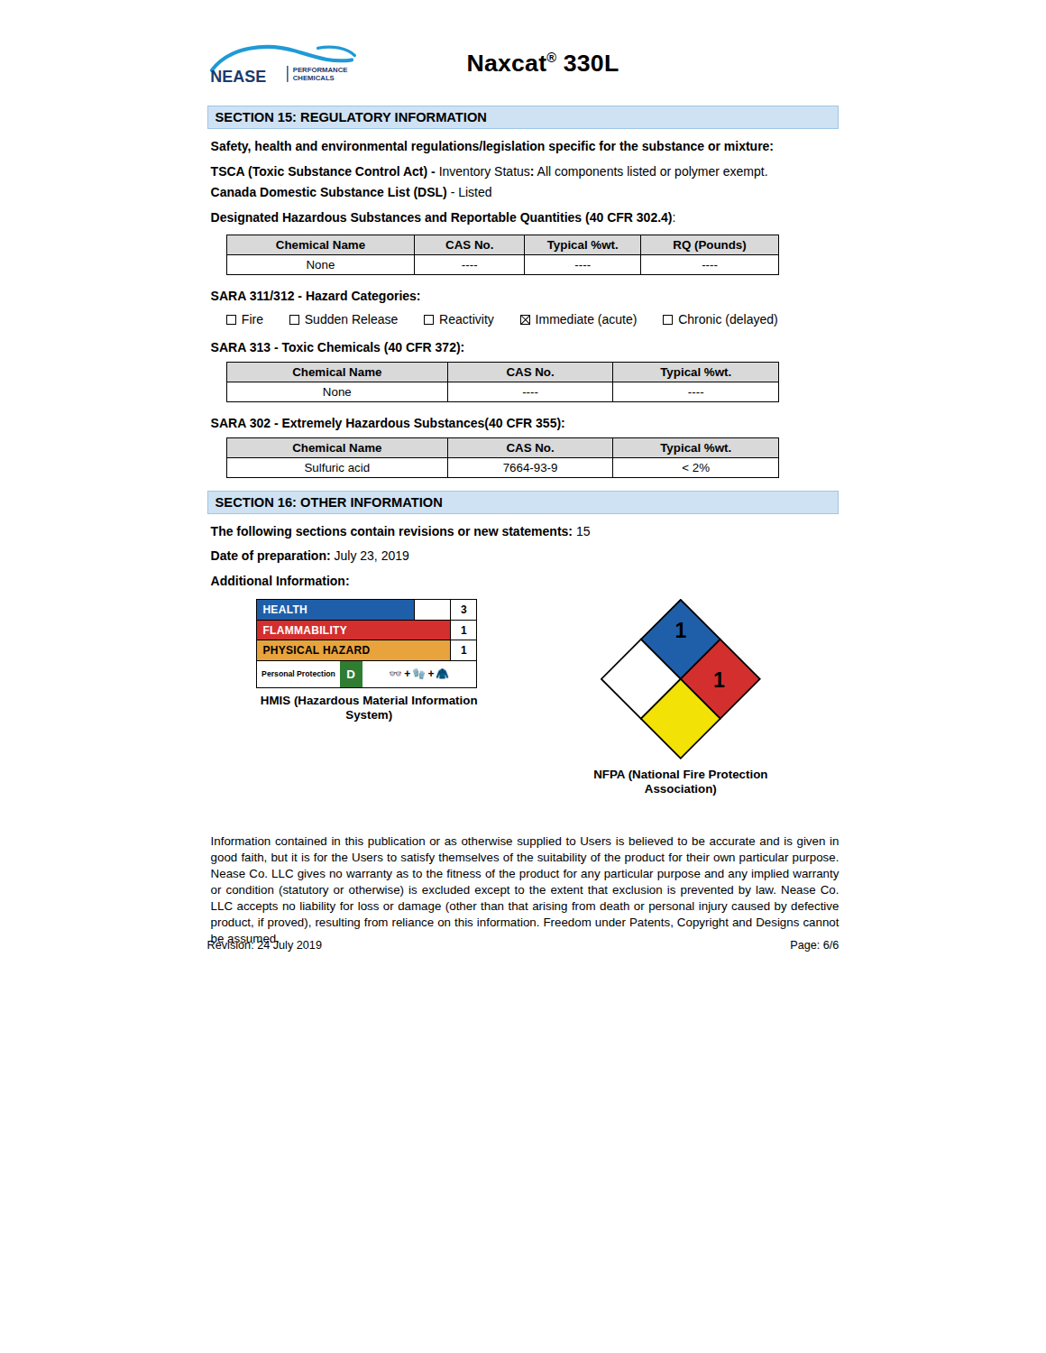NEASE PERFORMANCE CHEMICALS
Naxcat® 330L
SECTION 15: REGULATORY INFORMATION
Safety, health and environmental regulations/legislation specific for the substance or mixture:
TSCA (Toxic Substance Control Act) - Inventory Status: All components listed or polymer exempt.
Canada Domestic Substance List (DSL) - Listed
Designated Hazardous Substances and Reportable Quantities (40 CFR 302.4):
| Chemical Name | CAS No. | Typical %wt. | RQ (Pounds) |
| --- | --- | --- | --- |
| None | ---- | ---- | ---- |
SARA 311/312 - Hazard Categories:
Fire Sudden Release Reactivity Immediate (acute) Chronic (delayed)
SARA 313 - Toxic Chemicals (40 CFR 372):
| Chemical Name | CAS No. | Typical %wt. |
| --- | --- | --- |
| None | ---- | ---- |
SARA 302 - Extremely Hazardous Substances(40 CFR 355):
| Chemical Name | CAS No. | Typical %wt. |
| --- | --- | --- |
| Sulfuric acid | 7664-93-9 | < 2% |
SECTION 16: OTHER INFORMATION
The following sections contain revisions or new statements: 15
Date of preparation: July 23, 2019
Additional Information:
HEALTH
3
FLAMMABILITY
1
PHYSICAL HAZARD
1
Personal Protection
D
👓+🧤+🧥
HMIS (Hazardous Material Information System)
1 3 1
NFPA (National Fire Protection Association)
Information contained in this publication or as otherwise supplied to Users is believed to be accurate and is given in good faith, but it is for the Users to satisfy themselves of the suitability of the product for their own particular purpose. Nease Co. LLC gives no warranty as to the fitness of the product for any particular purpose and any implied warranty or condition (statutory or otherwise) is excluded except to the extent that exclusion is prevented by law. Nease Co. LLC accepts no liability for loss or damage (other than that arising from death or personal injury caused by defective product, if proved), resulting from reliance on this information. Freedom under Patents, Copyright and Designs cannot be assumed.
Revision: 24 July 2019
Page: 6/6